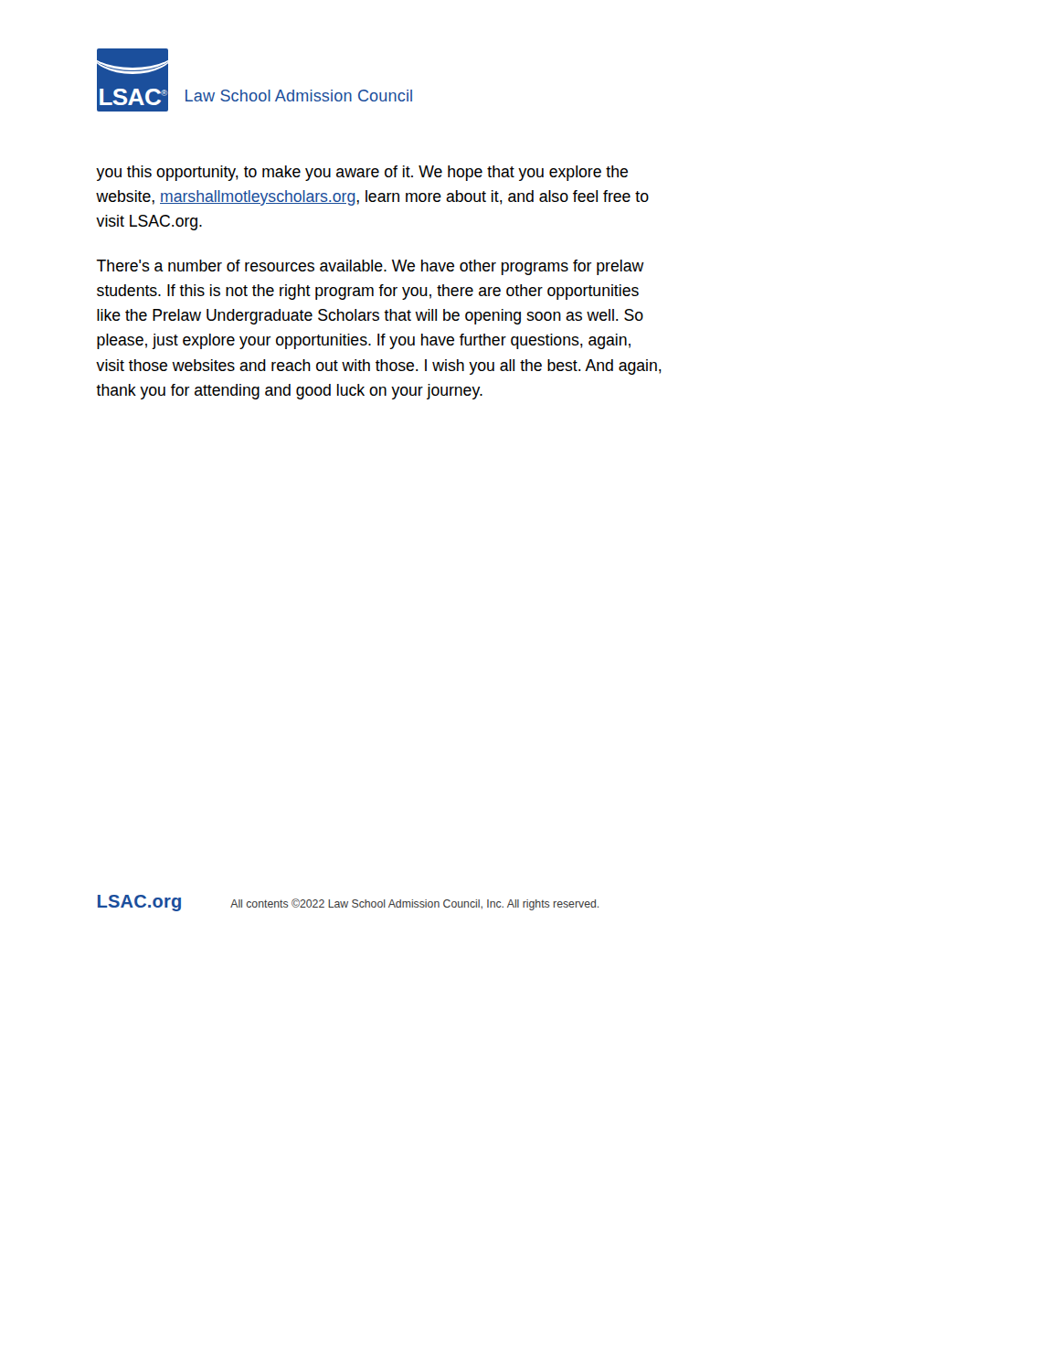LSAC®
Law School Admission Council
you this opportunity, to make you aware of it. We hope that you explore the website, marshallmotleyscholars.org, learn more about it, and also feel free to visit LSAC.org.
There's a number of resources available. We have other programs for prelaw students. If this is not the right program for you, there are other opportunities like the Prelaw Undergraduate Scholars that will be opening soon as well. So please, just explore your opportunities. If you have further questions, again, visit those websites and reach out with those. I wish you all the best. And again, thank you for attending and good luck on your journey.
LSAC.org
All contents ©2022 Law School Admission Council, Inc. All rights reserved.